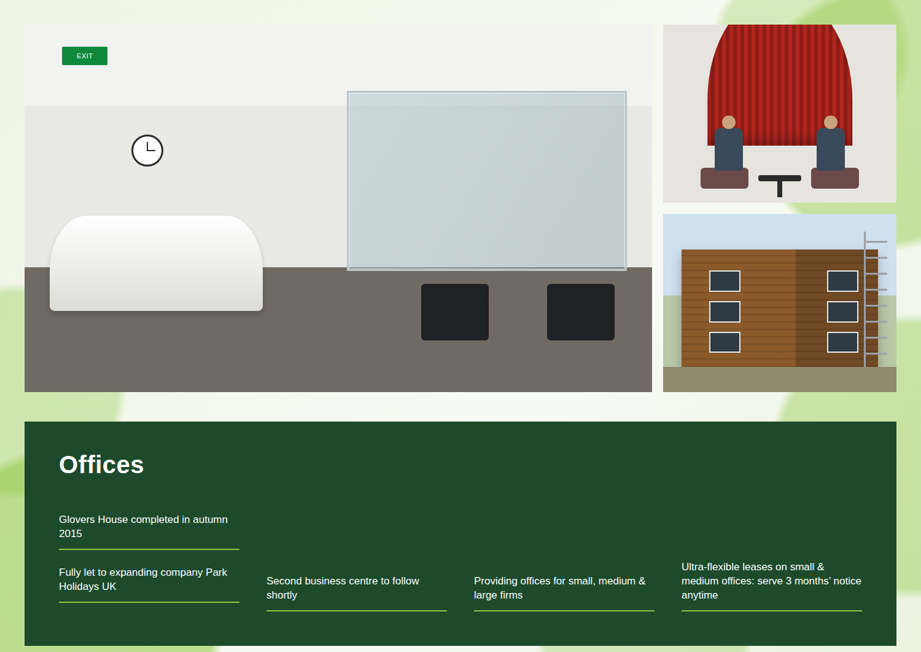EXIT
Offices
Glovers House completed in autumn 2015
Fully let to expanding company Park Holidays UK
Second business centre to follow shortly
Providing offices for small, medium & large firms
Ultra-flexible leases on small & medium offices: serve 3 months’ notice anytime